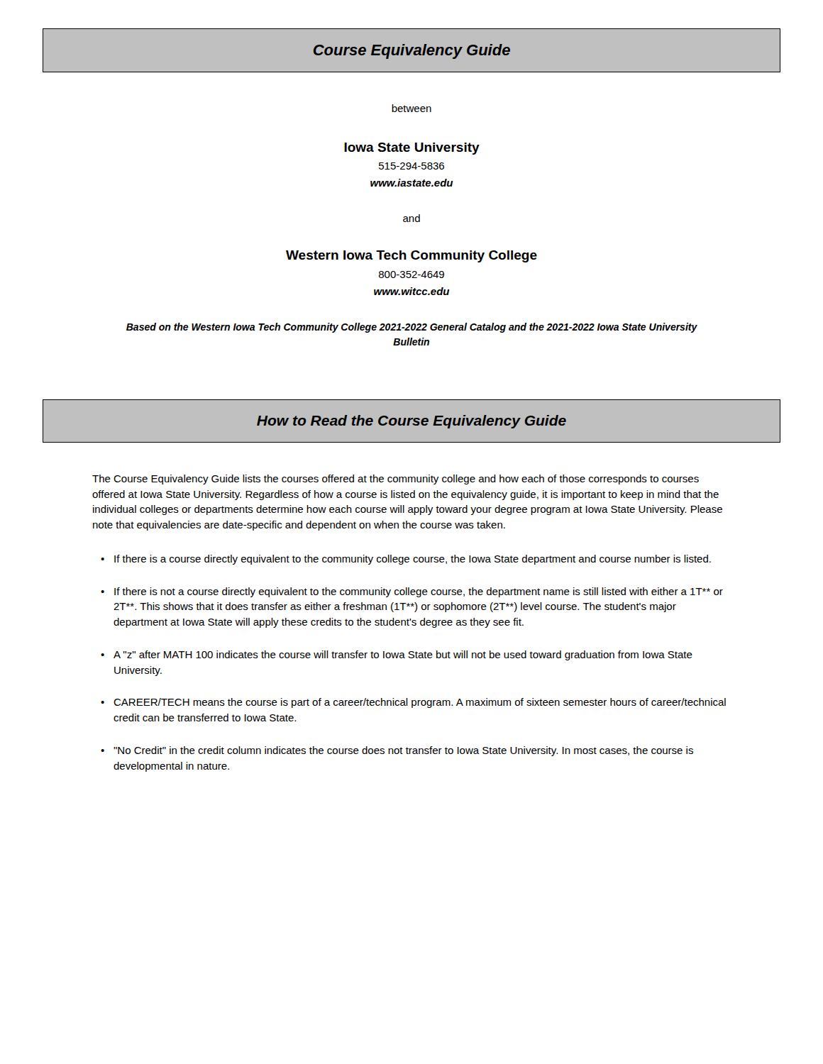Course Equivalency Guide
between
Iowa State University
515-294-5836
www.iastate.edu
and
Western Iowa Tech Community College
800-352-4649
www.witcc.edu
Based on the Western Iowa Tech Community College 2021-2022 General Catalog and the 2021-2022 Iowa State University Bulletin
How to Read the Course Equivalency Guide
The Course Equivalency Guide lists the courses offered at the community college and how each of those corresponds to courses offered at Iowa State University. Regardless of how a course is listed on the equivalency guide, it is important to keep in mind that the individual colleges or departments determine how each course will apply toward your degree program at Iowa State University. Please note that equivalencies are date-specific and dependent on when the course was taken.
If there is a course directly equivalent to the community college course, the Iowa State department and course number is listed.
If there is not a course directly equivalent to the community college course, the department name is still listed with either a 1T** or 2T**. This shows that it does transfer as either a freshman (1T**) or sophomore (2T**) level course. The student's major department at Iowa State will apply these credits to the student's degree as they see fit.
A "z" after MATH 100 indicates the course will transfer to Iowa State but will not be used toward graduation from Iowa State University.
CAREER/TECH means the course is part of a career/technical program. A maximum of sixteen semester hours of career/technical credit can be transferred to Iowa State.
"No Credit" in the credit column indicates the course does not transfer to Iowa State University. In most cases, the course is developmental in nature.